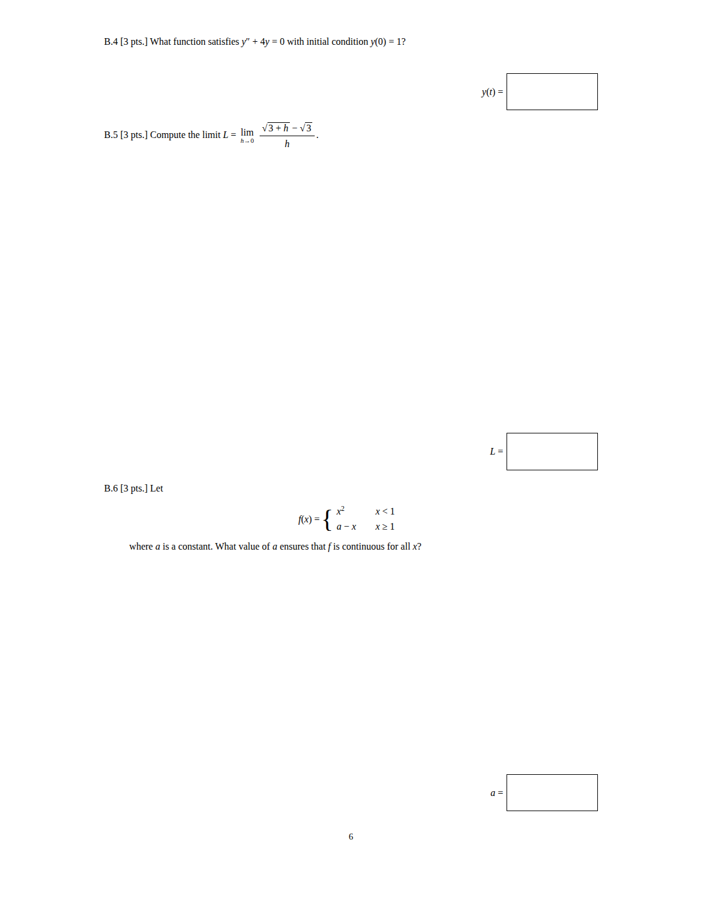B.4 [3 pts.] What function satisfies y″ + 4y = 0 with initial condition y(0) = 1?
y(t) =
B.5 [3 pts.] Compute the limit L = lim h→0 √3 + h − √3 h .
L =
B.6 [3 pts.] Let
f(x) = {
| x 2 | x < 1 |
| a − x | x ≥ 1 |
where a is a constant. What value of a ensures that f is continuous for all x?
a =
6